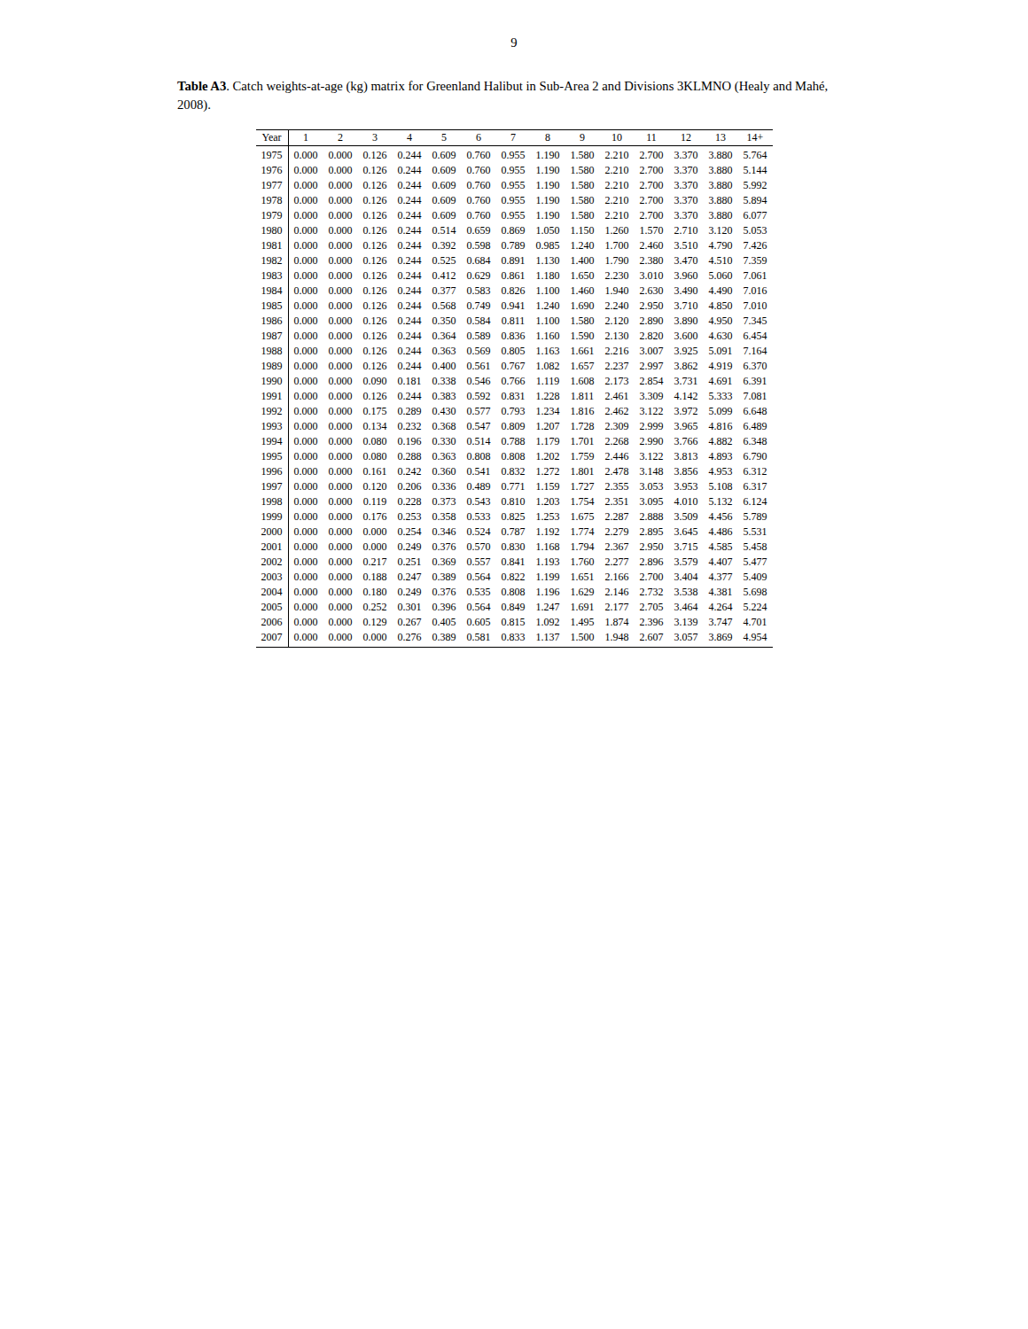9
Table A3. Catch weights-at-age (kg) matrix for Greenland Halibut in Sub-Area 2 and Divisions 3KLMNO (Healy and Mahé, 2008).
| Year | 1 | 2 | 3 | 4 | 5 | 6 | 7 | 8 | 9 | 10 | 11 | 12 | 13 | 14+ |
| --- | --- | --- | --- | --- | --- | --- | --- | --- | --- | --- | --- | --- | --- | --- |
| 1975 | 0.000 | 0.000 | 0.126 | 0.244 | 0.609 | 0.760 | 0.955 | 1.190 | 1.580 | 2.210 | 2.700 | 3.370 | 3.880 | 5.764 |
| 1976 | 0.000 | 0.000 | 0.126 | 0.244 | 0.609 | 0.760 | 0.955 | 1.190 | 1.580 | 2.210 | 2.700 | 3.370 | 3.880 | 5.144 |
| 1977 | 0.000 | 0.000 | 0.126 | 0.244 | 0.609 | 0.760 | 0.955 | 1.190 | 1.580 | 2.210 | 2.700 | 3.370 | 3.880 | 5.992 |
| 1978 | 0.000 | 0.000 | 0.126 | 0.244 | 0.609 | 0.760 | 0.955 | 1.190 | 1.580 | 2.210 | 2.700 | 3.370 | 3.880 | 5.894 |
| 1979 | 0.000 | 0.000 | 0.126 | 0.244 | 0.609 | 0.760 | 0.955 | 1.190 | 1.580 | 2.210 | 2.700 | 3.370 | 3.880 | 6.077 |
| 1980 | 0.000 | 0.000 | 0.126 | 0.244 | 0.514 | 0.659 | 0.869 | 1.050 | 1.150 | 1.260 | 1.570 | 2.710 | 3.120 | 5.053 |
| 1981 | 0.000 | 0.000 | 0.126 | 0.244 | 0.392 | 0.598 | 0.789 | 0.985 | 1.240 | 1.700 | 2.460 | 3.510 | 4.790 | 7.426 |
| 1982 | 0.000 | 0.000 | 0.126 | 0.244 | 0.525 | 0.684 | 0.891 | 1.130 | 1.400 | 1.790 | 2.380 | 3.470 | 4.510 | 7.359 |
| 1983 | 0.000 | 0.000 | 0.126 | 0.244 | 0.412 | 0.629 | 0.861 | 1.180 | 1.650 | 2.230 | 3.010 | 3.960 | 5.060 | 7.061 |
| 1984 | 0.000 | 0.000 | 0.126 | 0.244 | 0.377 | 0.583 | 0.826 | 1.100 | 1.460 | 1.940 | 2.630 | 3.490 | 4.490 | 7.016 |
| 1985 | 0.000 | 0.000 | 0.126 | 0.244 | 0.568 | 0.749 | 0.941 | 1.240 | 1.690 | 2.240 | 2.950 | 3.710 | 4.850 | 7.010 |
| 1986 | 0.000 | 0.000 | 0.126 | 0.244 | 0.350 | 0.584 | 0.811 | 1.100 | 1.580 | 2.120 | 2.890 | 3.890 | 4.950 | 7.345 |
| 1987 | 0.000 | 0.000 | 0.126 | 0.244 | 0.364 | 0.589 | 0.836 | 1.160 | 1.590 | 2.130 | 2.820 | 3.600 | 4.630 | 6.454 |
| 1988 | 0.000 | 0.000 | 0.126 | 0.244 | 0.363 | 0.569 | 0.805 | 1.163 | 1.661 | 2.216 | 3.007 | 3.925 | 5.091 | 7.164 |
| 1989 | 0.000 | 0.000 | 0.126 | 0.244 | 0.400 | 0.561 | 0.767 | 1.082 | 1.657 | 2.237 | 2.997 | 3.862 | 4.919 | 6.370 |
| 1990 | 0.000 | 0.000 | 0.090 | 0.181 | 0.338 | 0.546 | 0.766 | 1.119 | 1.608 | 2.173 | 2.854 | 3.731 | 4.691 | 6.391 |
| 1991 | 0.000 | 0.000 | 0.126 | 0.244 | 0.383 | 0.592 | 0.831 | 1.228 | 1.811 | 2.461 | 3.309 | 4.142 | 5.333 | 7.081 |
| 1992 | 0.000 | 0.000 | 0.175 | 0.289 | 0.430 | 0.577 | 0.793 | 1.234 | 1.816 | 2.462 | 3.122 | 3.972 | 5.099 | 6.648 |
| 1993 | 0.000 | 0.000 | 0.134 | 0.232 | 0.368 | 0.547 | 0.809 | 1.207 | 1.728 | 2.309 | 2.999 | 3.965 | 4.816 | 6.489 |
| 1994 | 0.000 | 0.000 | 0.080 | 0.196 | 0.330 | 0.514 | 0.788 | 1.179 | 1.701 | 2.268 | 2.990 | 3.766 | 4.882 | 6.348 |
| 1995 | 0.000 | 0.000 | 0.080 | 0.288 | 0.363 | 0.808 | 0.808 | 1.202 | 1.759 | 2.446 | 3.122 | 3.813 | 4.893 | 6.790 |
| 1996 | 0.000 | 0.000 | 0.161 | 0.242 | 0.360 | 0.541 | 0.832 | 1.272 | 1.801 | 2.478 | 3.148 | 3.856 | 4.953 | 6.312 |
| 1997 | 0.000 | 0.000 | 0.120 | 0.206 | 0.336 | 0.489 | 0.771 | 1.159 | 1.727 | 2.355 | 3.053 | 3.953 | 5.108 | 6.317 |
| 1998 | 0.000 | 0.000 | 0.119 | 0.228 | 0.373 | 0.543 | 0.810 | 1.203 | 1.754 | 2.351 | 3.095 | 4.010 | 5.132 | 6.124 |
| 1999 | 0.000 | 0.000 | 0.176 | 0.253 | 0.358 | 0.533 | 0.825 | 1.253 | 1.675 | 2.287 | 2.888 | 3.509 | 4.456 | 5.789 |
| 2000 | 0.000 | 0.000 | 0.000 | 0.254 | 0.346 | 0.524 | 0.787 | 1.192 | 1.774 | 2.279 | 2.895 | 3.645 | 4.486 | 5.531 |
| 2001 | 0.000 | 0.000 | 0.000 | 0.249 | 0.376 | 0.570 | 0.830 | 1.168 | 1.794 | 2.367 | 2.950 | 3.715 | 4.585 | 5.458 |
| 2002 | 0.000 | 0.000 | 0.217 | 0.251 | 0.369 | 0.557 | 0.841 | 1.193 | 1.760 | 2.277 | 2.896 | 3.579 | 4.407 | 5.477 |
| 2003 | 0.000 | 0.000 | 0.188 | 0.247 | 0.389 | 0.564 | 0.822 | 1.199 | 1.651 | 2.166 | 2.700 | 3.404 | 4.377 | 5.409 |
| 2004 | 0.000 | 0.000 | 0.180 | 0.249 | 0.376 | 0.535 | 0.808 | 1.196 | 1.629 | 2.146 | 2.732 | 3.538 | 4.381 | 5.698 |
| 2005 | 0.000 | 0.000 | 0.252 | 0.301 | 0.396 | 0.564 | 0.849 | 1.247 | 1.691 | 2.177 | 2.705 | 3.464 | 4.264 | 5.224 |
| 2006 | 0.000 | 0.000 | 0.129 | 0.267 | 0.405 | 0.605 | 0.815 | 1.092 | 1.495 | 1.874 | 2.396 | 3.139 | 3.747 | 4.701 |
| 2007 | 0.000 | 0.000 | 0.000 | 0.276 | 0.389 | 0.581 | 0.833 | 1.137 | 1.500 | 1.948 | 2.607 | 3.057 | 3.869 | 4.954 |